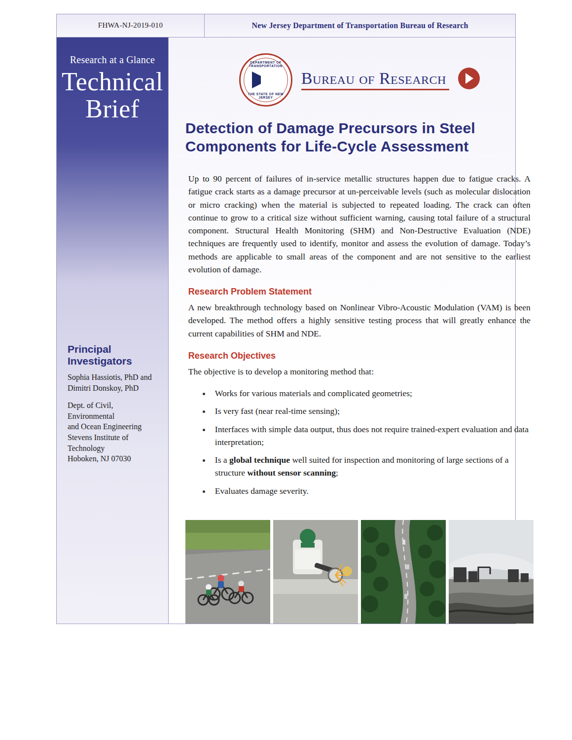FHWA-NJ-2019-010
New Jersey Department of Transportation Bureau of Research
Research at a Glance
TechnicalBrief
Principal Investigators
Sophia Hassiotis, PhD and
Dimitri Donskoy, PhD
Dept. of Civil, Environmental
and Ocean Engineering
Stevens Institute of Technology
Hoboken, NJ 07030
DEPARTMENT OF TRANSPORTATION
THE STATE OF NEW JERSEY
BUREAU OF RESEARCH
Detection of Damage Precursors in Steel Components for Life-Cycle Assessment
Up to 90 percent of failures of in-service metallic structures happen due to fatigue cracks. A fatigue crack starts as a damage precursor at un-perceivable levels (such as molecular dislocation or micro cracking) when the material is subjected to repeated loading. The crack can often continue to grow to a critical size without sufficient warning, causing total failure of a structural component. Structural Health Monitoring (SHM) and Non-Destructive Evaluation (NDE) techniques are frequently used to identify, monitor and assess the evolution of damage. Today’s methods are applicable to small areas of the component and are not sensitive to the earliest evolution of damage.
Research Problem Statement
A new breakthrough technology based on Nonlinear Vibro-Acoustic Modulation (VAM) is been developed. The method offers a highly sensitive testing process that will greatly enhance the current capabilities of SHM and NDE.
Research Objectives
The objective is to develop a monitoring method that:
Works for various materials and complicated geometries;
Is very fast (near real-time sensing);
Interfaces with simple data output, thus does not require trained-expert evaluation and data interpretation;
Is a global technique well suited for inspection and monitoring of large sections of a structure without sensor scanning;
Evaluates damage severity.